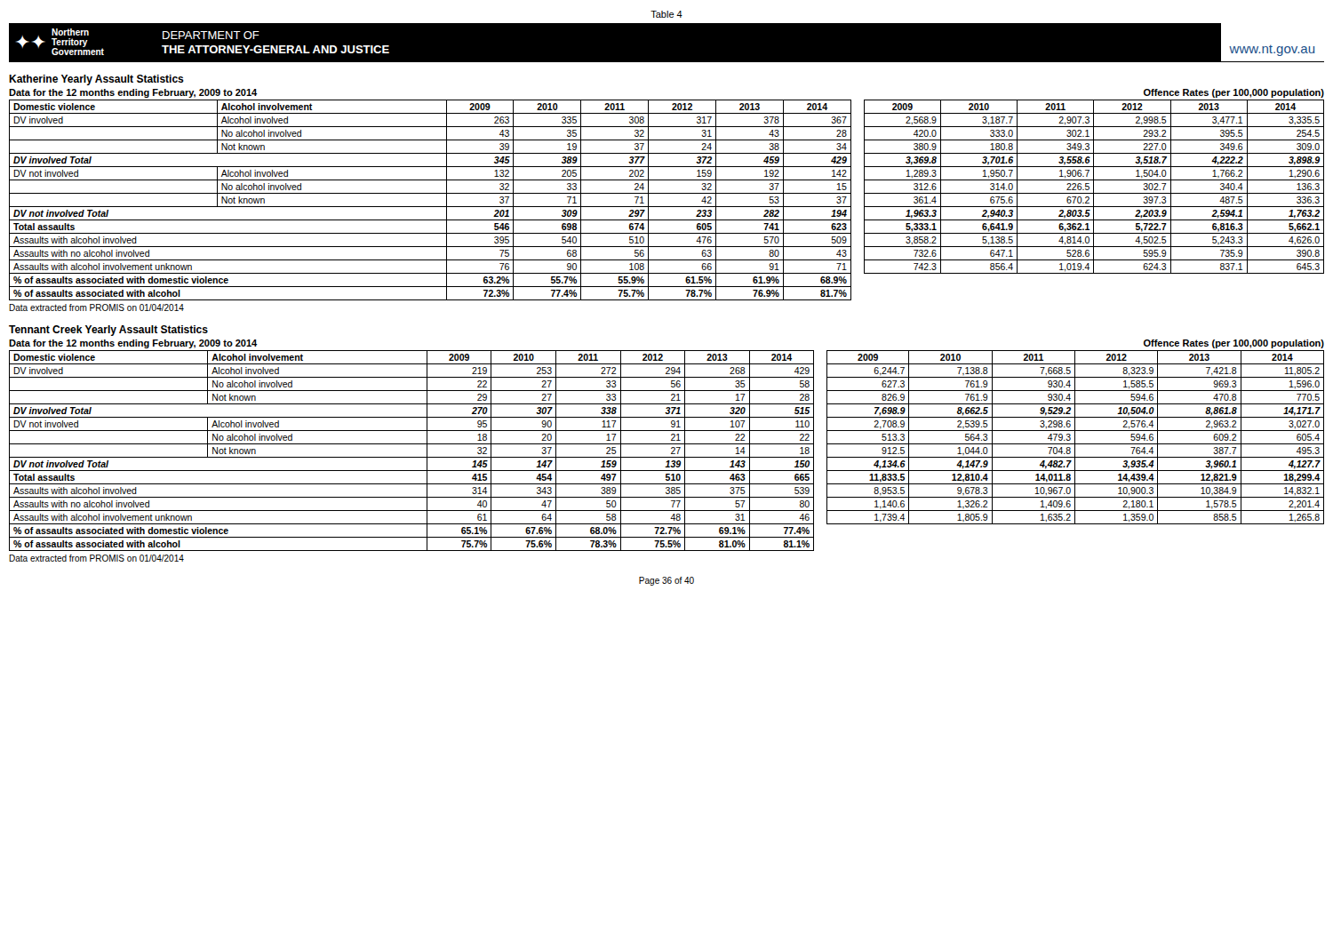Table 4
✦✦ Northern
Territory
Government
DEPARTMENT OF
THE ATTORNEY-GENERAL AND JUSTICE
www.nt.gov.au
Katherine Yearly Assault Statistics
Data for the 12 months ending February, 2009 to 2014 Offence Rates (per 100,000 population)
| Domestic violence | Alcohol involvement | 2009 | 2010 | 2011 | 2012 | 2013 | 2014 | | 2009 | 2010 | 2011 | 2012 | 2013 | 2014 |
| DV involved | Alcohol involved | 263 | 335 | 308 | 317 | 378 | 367 | | 2,568.9 | 3,187.7 | 2,907.3 | 2,998.5 | 3,477.1 | 3,335.5 |
| | No alcohol involved | 43 | 35 | 32 | 31 | 43 | 28 | | 420.0 | 333.0 | 302.1 | 293.2 | 395.5 | 254.5 |
| | Not known | 39 | 19 | 37 | 24 | 38 | 34 | | 380.9 | 180.8 | 349.3 | 227.0 | 349.6 | 309.0 |
| DV involved Total | 345 | 389 | 377 | 372 | 459 | 429 | | 3,369.8 | 3,701.6 | 3,558.6 | 3,518.7 | 4,222.2 | 3,898.9 |
| DV not involved | Alcohol involved | 132 | 205 | 202 | 159 | 192 | 142 | | 1,289.3 | 1,950.7 | 1,906.7 | 1,504.0 | 1,766.2 | 1,290.6 |
| | No alcohol involved | 32 | 33 | 24 | 32 | 37 | 15 | | 312.6 | 314.0 | 226.5 | 302.7 | 340.4 | 136.3 |
| | Not known | 37 | 71 | 71 | 42 | 53 | 37 | | 361.4 | 675.6 | 670.2 | 397.3 | 487.5 | 336.3 |
| DV not involved Total | 201 | 309 | 297 | 233 | 282 | 194 | | 1,963.3 | 2,940.3 | 2,803.5 | 2,203.9 | 2,594.1 | 1,763.2 |
| Total assaults | 546 | 698 | 674 | 605 | 741 | 623 | | 5,333.1 | 6,641.9 | 6,362.1 | 5,722.7 | 6,816.3 | 5,662.1 |
| Assaults with alcohol involved | 395 | 540 | 510 | 476 | 570 | 509 | | 3,858.2 | 5,138.5 | 4,814.0 | 4,502.5 | 5,243.3 | 4,626.0 |
| Assaults with no alcohol involved | 75 | 68 | 56 | 63 | 80 | 43 | | 732.6 | 647.1 | 528.6 | 595.9 | 735.9 | 390.8 |
| Assaults with alcohol involvement unknown | 76 | 90 | 108 | 66 | 91 | 71 | | 742.3 | 856.4 | 1,019.4 | 624.3 | 837.1 | 645.3 |
| % of assaults associated with domestic violence | 63.2% | 55.7% | 55.9% | 61.5% | 61.9% | 68.9% | | |
| % of assaults associated with alcohol | 72.3% | 77.4% | 75.7% | 78.7% | 76.9% | 81.7% | | |
Data extracted from PROMIS on 01/04/2014
Tennant Creek Yearly Assault Statistics
Data for the 12 months ending February, 2009 to 2014 Offence Rates (per 100,000 population)
| Domestic violence | Alcohol involvement | 2009 | 2010 | 2011 | 2012 | 2013 | 2014 | | 2009 | 2010 | 2011 | 2012 | 2013 | 2014 |
| DV involved | Alcohol involved | 219 | 253 | 272 | 294 | 268 | 429 | | 6,244.7 | 7,138.8 | 7,668.5 | 8,323.9 | 7,421.8 | 11,805.2 |
| | No alcohol involved | 22 | 27 | 33 | 56 | 35 | 58 | | 627.3 | 761.9 | 930.4 | 1,585.5 | 969.3 | 1,596.0 |
| | Not known | 29 | 27 | 33 | 21 | 17 | 28 | | 826.9 | 761.9 | 930.4 | 594.6 | 470.8 | 770.5 |
| DV involved Total | 270 | 307 | 338 | 371 | 320 | 515 | | 7,698.9 | 8,662.5 | 9,529.2 | 10,504.0 | 8,861.8 | 14,171.7 |
| DV not involved | Alcohol involved | 95 | 90 | 117 | 91 | 107 | 110 | | 2,708.9 | 2,539.5 | 3,298.6 | 2,576.4 | 2,963.2 | 3,027.0 |
| | No alcohol involved | 18 | 20 | 17 | 21 | 22 | 22 | | 513.3 | 564.3 | 479.3 | 594.6 | 609.2 | 605.4 |
| | Not known | 32 | 37 | 25 | 27 | 14 | 18 | | 912.5 | 1,044.0 | 704.8 | 764.4 | 387.7 | 495.3 |
| DV not involved Total | 145 | 147 | 159 | 139 | 143 | 150 | | 4,134.6 | 4,147.9 | 4,482.7 | 3,935.4 | 3,960.1 | 4,127.7 |
| Total assaults | 415 | 454 | 497 | 510 | 463 | 665 | | 11,833.5 | 12,810.4 | 14,011.8 | 14,439.4 | 12,821.9 | 18,299.4 |
| Assaults with alcohol involved | 314 | 343 | 389 | 385 | 375 | 539 | | 8,953.5 | 9,678.3 | 10,967.0 | 10,900.3 | 10,384.9 | 14,832.1 |
| Assaults with no alcohol involved | 40 | 47 | 50 | 77 | 57 | 80 | | 1,140.6 | 1,326.2 | 1,409.6 | 2,180.1 | 1,578.5 | 2,201.4 |
| Assaults with alcohol involvement unknown | 61 | 64 | 58 | 48 | 31 | 46 | | 1,739.4 | 1,805.9 | 1,635.2 | 1,359.0 | 858.5 | 1,265.8 |
| % of assaults associated with domestic violence | 65.1% | 67.6% | 68.0% | 72.7% | 69.1% | 77.4% | | |
| % of assaults associated with alcohol | 75.7% | 75.6% | 78.3% | 75.5% | 81.0% | 81.1% | | |
Data extracted from PROMIS on 01/04/2014
Page 36 of 40